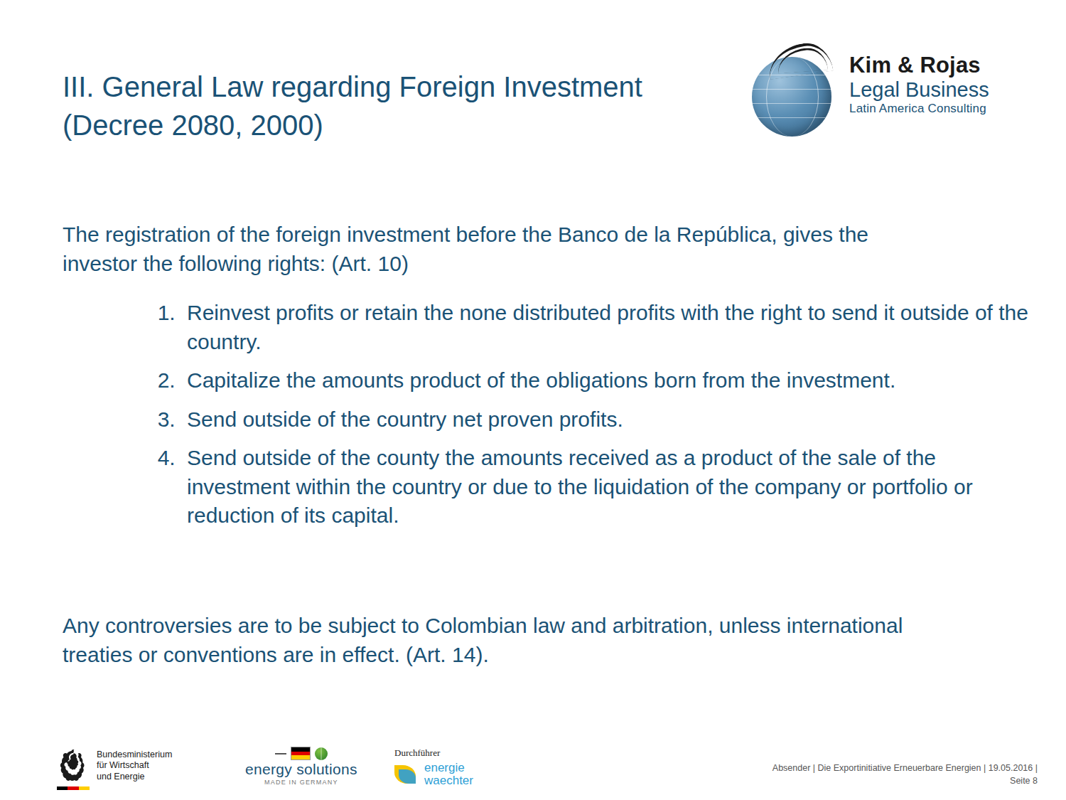Kim & Rojas
Legal Business
Latin America Consulting
III. General Law regarding Foreign Investment (Decree 2080, 2000)
The registration of the foreign investment before the Banco de la República, gives the investor the following rights: (Art. 10)
Reinvest profits or retain the none distributed profits with the right to send it outside of the country.
Capitalize the amounts product of the obligations born from the investment.
Send outside of the country net proven profits.
Send outside of the county the amounts received as a product of the sale of the investment within the country or due to the liquidation of the company or portfolio or reduction of its capital.
Any controversies are to be subject to Colombian law and arbitration, unless international treaties or conventions are in effect. (Art. 14).
Bundesministerium
für Wirtschaft
und Energie
energy solutions
MADE IN GERMANY
Durchführer
energie waechter
Absender | Die Exportinitiative Erneuerbare Energien | 19.05.2016 |
Seite 8